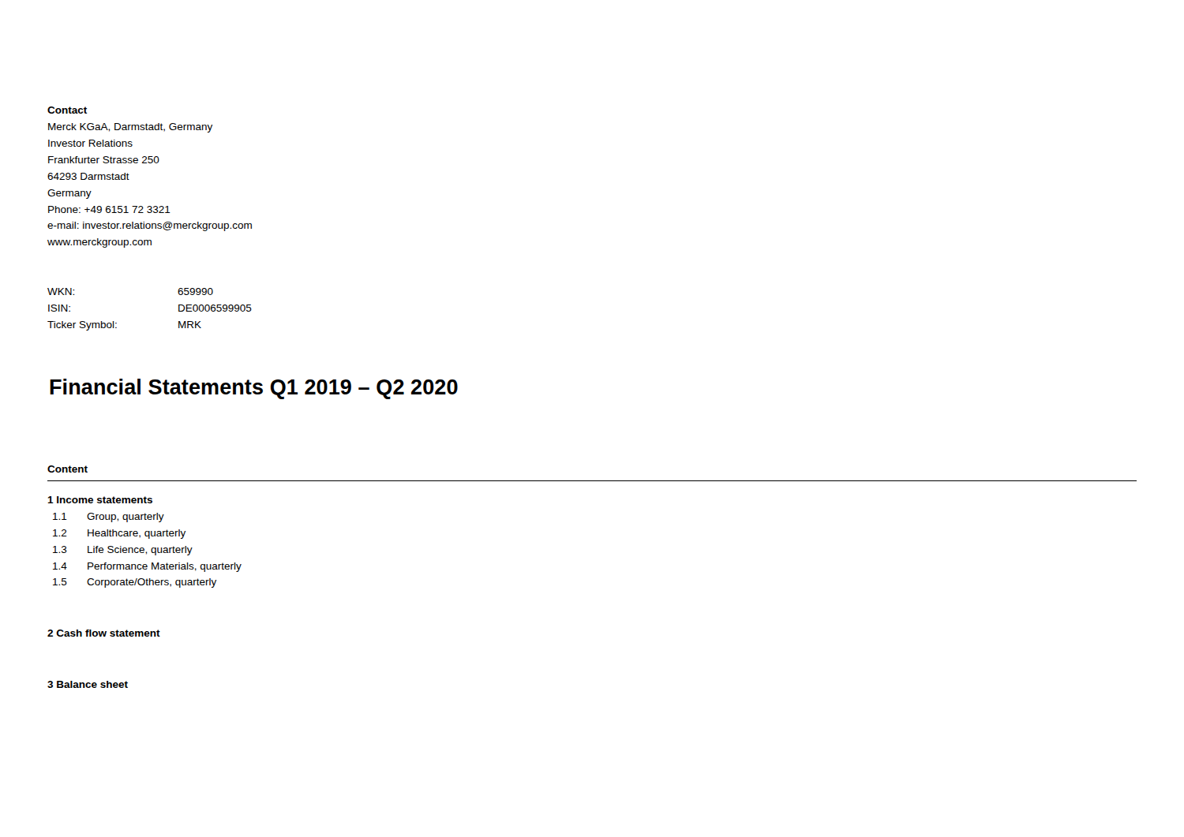Contact
Merck KGaA, Darmstadt, Germany
Investor Relations
Frankfurter Strasse 250
64293 Darmstadt
Germany
Phone: +49 6151 72 3321
e-mail: investor.relations@merckgroup.com
www.merckgroup.com
| WKN: | 659990 |
| ISIN: | DE0006599905 |
| Ticker Symbol: | MRK |
Financial Statements Q1 2019 – Q2 2020
Content
1 Income statements
1.1 Group, quarterly
1.2 Healthcare, quarterly
1.3 Life Science, quarterly
1.4 Performance Materials, quarterly
1.5 Corporate/Others, quarterly
2 Cash flow statement
3 Balance sheet